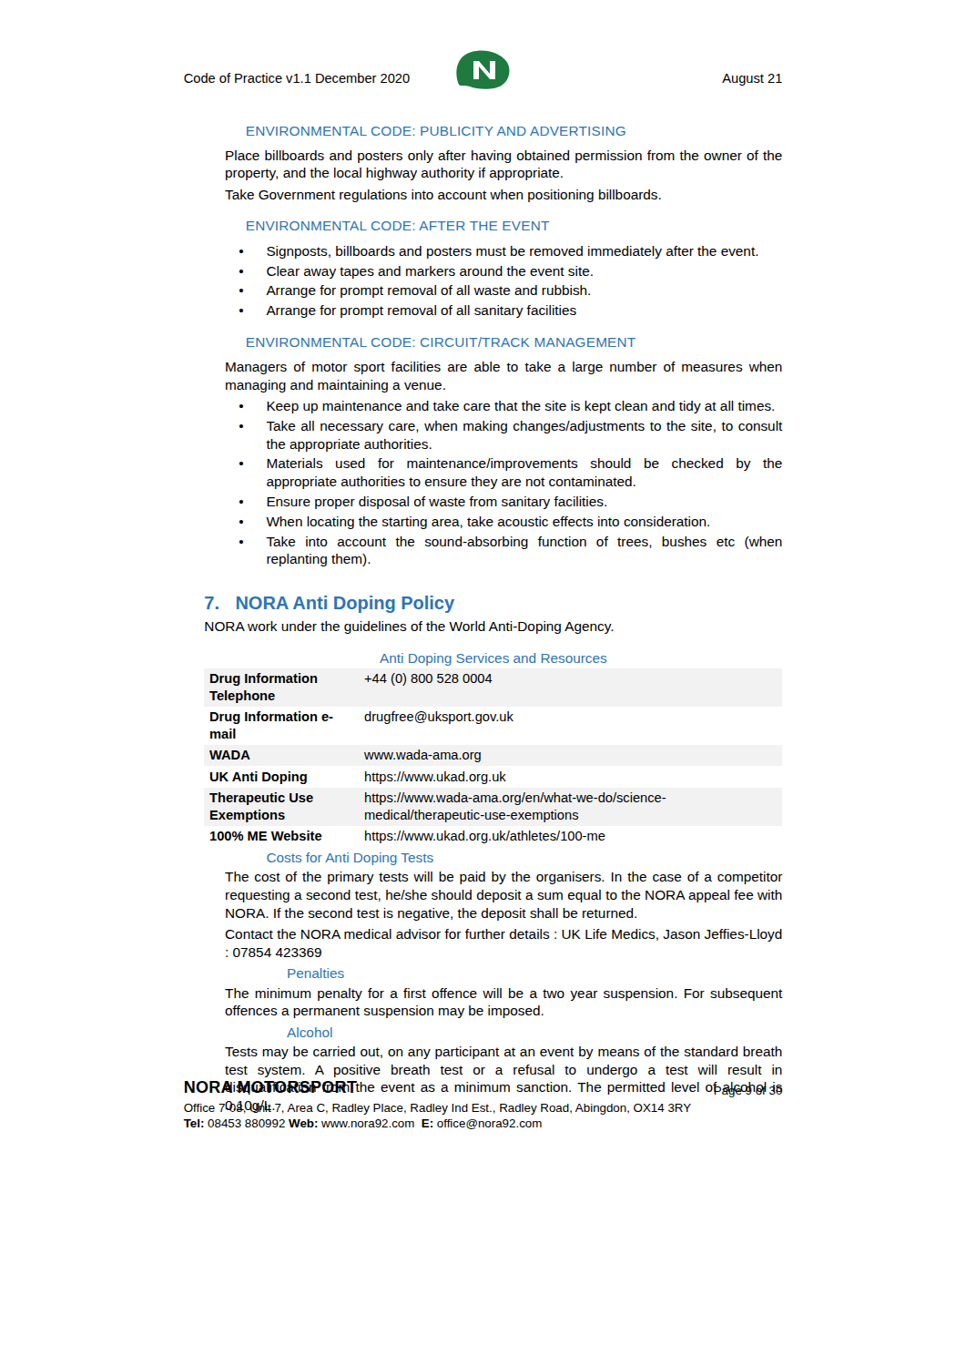Code of Practice v1.1 December 2020
August 21
ENVIRONMENTAL CODE: PUBLICITY AND ADVERTISING
Place billboards and posters only after having obtained permission from the owner of the property, and the local highway authority if appropriate.
Take Government regulations into account when positioning billboards.
ENVIRONMENTAL CODE: AFTER THE EVENT
Signposts, billboards and posters must be removed immediately after the event.
Clear away tapes and markers around the event site.
Arrange for prompt removal of all waste and rubbish.
Arrange for prompt removal of all sanitary facilities
ENVIRONMENTAL CODE: CIRCUIT/TRACK MANAGEMENT
Managers of motor sport facilities are able to take a large number of measures when managing and maintaining a venue.
Keep up maintenance and take care that the site is kept clean and tidy at all times.
Take all necessary care, when making changes/adjustments to the site, to consult the appropriate authorities.
Materials used for maintenance/improvements should be checked by the appropriate authorities to ensure they are not contaminated.
Ensure proper disposal of waste from sanitary facilities.
When locating the starting area, take acoustic effects into consideration.
Take into account the sound-absorbing function of trees, bushes etc (when replanting them).
7. NORA Anti Doping Policy
NORA work under the guidelines of the World Anti-Doping Agency.
Anti Doping Services and Resources
| Drug Information Telephone | +44 (0) 800 528 0004 |
| Drug Information e-mail | drugfree@uksport.gov.uk |
| WADA | www.wada-ama.org |
| UK Anti Doping | https://www.ukad.org.uk |
| Therapeutic Use Exemptions | https://www.wada-ama.org/en/what-we-do/science-medical/therapeutic-use-exemptions |
| 100% ME Website | https://www.ukad.org.uk/athletes/100-me |
Costs for Anti Doping Tests
The cost of the primary tests will be paid by the organisers. In the case of a competitor requesting a second test, he/she should deposit a sum equal to the NORA appeal fee with NORA. If the second test is negative, the deposit shall be returned.
Contact the NORA medical advisor for further details : UK Life Medics, Jason Jeffies-Lloyd : 07854 423369
Penalties
The minimum penalty for a first offence will be a two year suspension. For subsequent offences a permanent suspension may be imposed.
Alcohol
Tests may be carried out, on any participant at an event by means of the standard breath test system. A positive breath test or a refusal to undergo a test will result in disqualification from the event as a minimum sanction. The permitted level of alcohol is 0.10g/L.
NORA MOTORSPORT
Page 9 of 30
Office 7-08, Unit 7, Area C, Radley Place, Radley Ind Est., Radley Road, Abingdon, OX14 3RY
Tel: 08453 880992 Web: www.nora92.com E: office@nora92.com